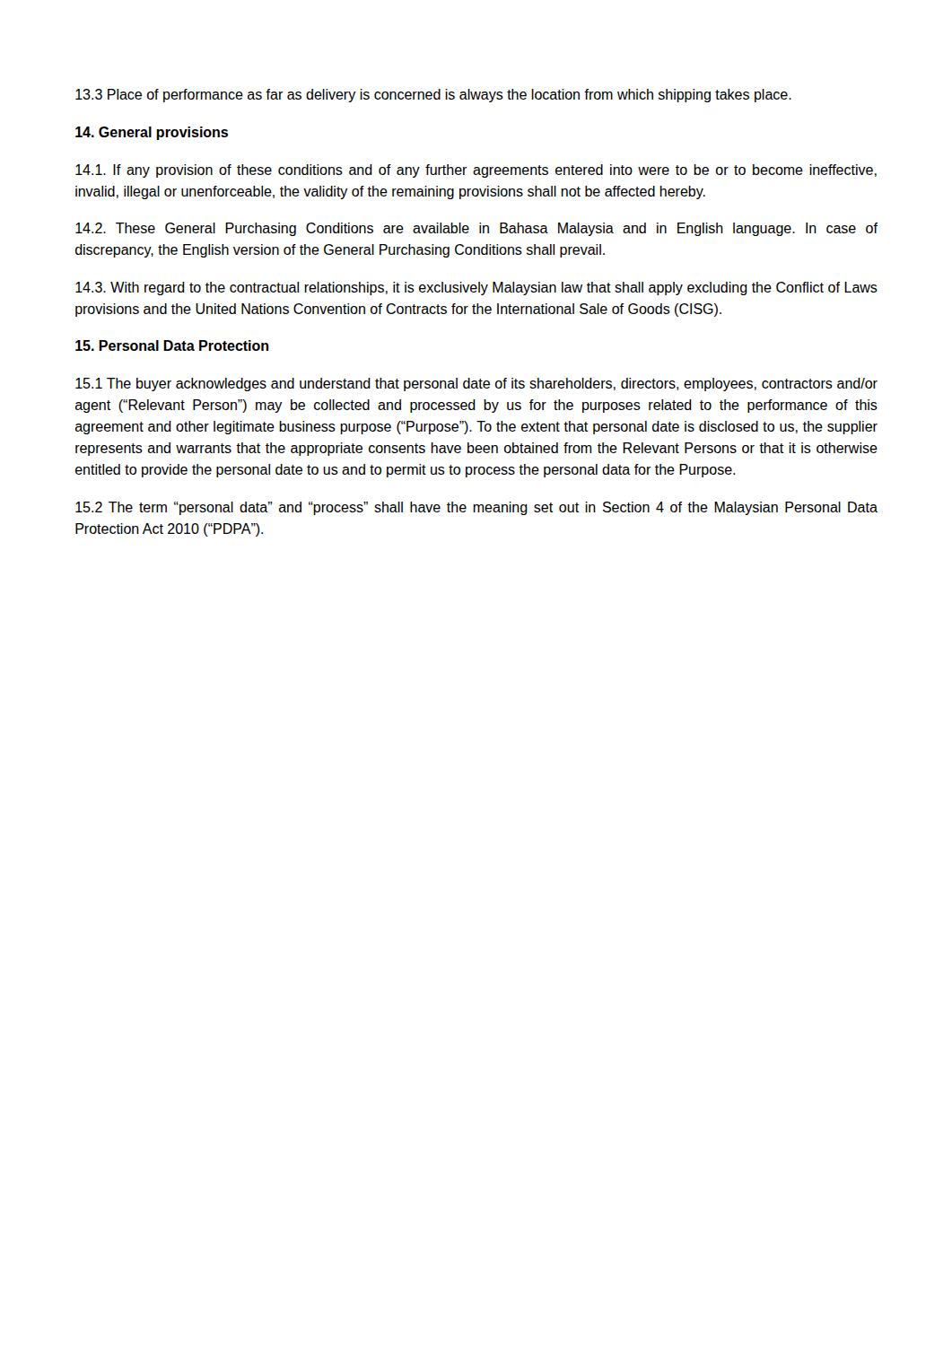13.3 Place of performance as far as delivery is concerned is always the location from which shipping takes place.
14. General provisions
14.1. If any provision of these conditions and of any further agreements entered into were to be or to become ineffective, invalid, illegal or unenforceable, the validity of the remaining provisions shall not be affected hereby.
14.2. These General Purchasing Conditions are available in Bahasa Malaysia and in English language. In case of discrepancy, the English version of the General Purchasing Conditions shall prevail.
14.3. With regard to the contractual relationships, it is exclusively Malaysian law that shall apply excluding the Conflict of Laws provisions and the United Nations Convention of Contracts for the International Sale of Goods (CISG).
15. Personal Data Protection
15.1 The buyer acknowledges and understand that personal date of its shareholders, directors, employees, contractors and/or agent (“Relevant Person”) may be collected and processed by us for the purposes related to the performance of this agreement and other legitimate business purpose (“Purpose”). To the extent that personal date is disclosed to us, the supplier represents and warrants that the appropriate consents have been obtained from the Relevant Persons or that it is otherwise entitled to provide the personal date to us and to permit us to process the personal data for the Purpose.
15.2 The term “personal data” and “process” shall have the meaning set out in Section 4 of the Malaysian Personal Data Protection Act 2010 (“PDPA”).